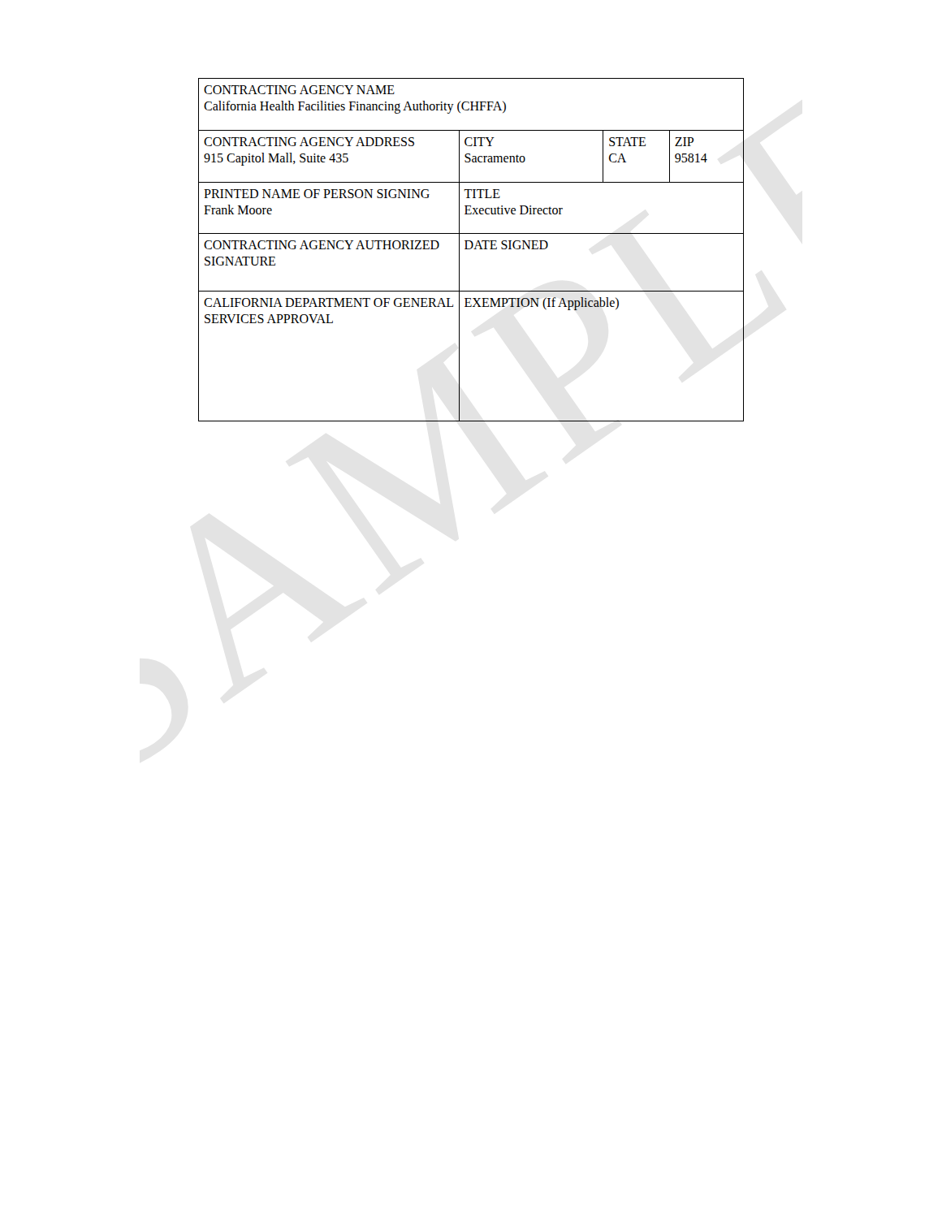SAMPLE
| CONTRACTING AGENCY NAME California Health Facilities Financing Authority (CHFFA) |
| CONTRACTING AGENCY ADDRESS 915 Capitol Mall, Suite 435 | CITY Sacramento | STATE CA | ZIP 95814 |
| PRINTED NAME OF PERSON SIGNING Frank Moore | TITLE Executive Director |
| CONTRACTING AGENCY AUTHORIZED SIGNATURE | DATE SIGNED |
| CALIFORNIA DEPARTMENT OF GENERAL SERVICES APPROVAL | EXEMPTION (If Applicable) |